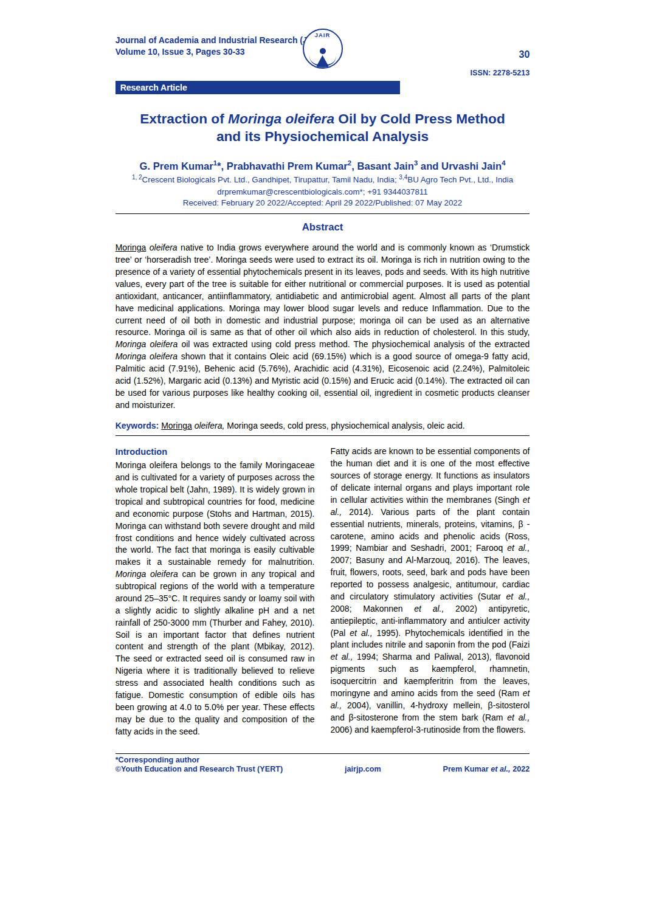Journal of Academia and Industrial Research (JAIR)
Volume 10, Issue 3, Pages 30-33
JAIR
30
ISSN: 2278-5213
Research Article
Extraction of Moringa oleifera Oil by Cold Press Method
and its Physiochemical Analysis
G. Prem Kumar1*, Prabhavathi Prem Kumar2, Basant Jain3 and Urvashi Jain4
1, 2Crescent Biologicals Pvt. Ltd., Gandhipet, Tirupattur, Tamil Nadu, India; 3,4BU Agro Tech Pvt., Ltd., India drpremkumar@crescentbiologicals.com*; +91 9344037811
Received: February 20 2022/Accepted: April 29 2022/Published: 07 May 2022
Abstract
Moringa oleifera native to India grows everywhere around the world and is commonly known as ‘Drumstick tree’ or ‘horseradish tree’. Moringa seeds were used to extract its oil. Moringa is rich in nutrition owing to the presence of a variety of essential phytochemicals present in its leaves, pods and seeds. With its high nutritive values, every part of the tree is suitable for either nutritional or commercial purposes. It is used as potential antioxidant, anticancer, antiinflammatory, antidiabetic and antimicrobial agent. Almost all parts of the plant have medicinal applications. Moringa may lower blood sugar levels and reduce Inflammation. Due to the current need of oil both in domestic and industrial purpose; moringa oil can be used as an alternative resource. Moringa oil is same as that of other oil which also aids in reduction of cholesterol. In this study, Moringa oleifera oil was extracted using cold press method. The physiochemical analysis of the extracted Moringa oleifera shown that it contains Oleic acid (69.15%) which is a good source of omega-9 fatty acid, Palmitic acid (7.91%), Behenic acid (5.76%), Arachidic acid (4.31%), Eicosenoic acid (2.24%), Palmitoleic acid (1.52%), Margaric acid (0.13%) and Myristic acid (0.15%) and Erucic acid (0.14%). The extracted oil can be used for various purposes like healthy cooking oil, essential oil, ingredient in cosmetic products cleanser and moisturizer.
Keywords: Moringa oleifera, Moringa seeds, cold press, physiochemical analysis, oleic acid.
Introduction
Moringa oleifera belongs to the family Moringaceae and is cultivated for a variety of purposes across the whole tropical belt (Jahn, 1989). It is widely grown in tropical and subtropical countries for food, medicine and economic purpose (Stohs and Hartman, 2015). Moringa can withstand both severe drought and mild frost conditions and hence widely cultivated across the world. The fact that moringa is easily cultivable makes it a sustainable remedy for malnutrition. Moringa oleifera can be grown in any tropical and subtropical regions of the world with a temperature around 25–35°C. It requires sandy or loamy soil with a slightly acidic to slightly alkaline pH and a net rainfall of 250-3000 mm (Thurber and Fahey, 2010). Soil is an important factor that defines nutrient content and strength of the plant (Mbikay, 2012). The seed or extracted seed oil is consumed raw in Nigeria where it is traditionally believed to relieve stress and associated health conditions such as fatigue. Domestic consumption of edible oils has been growing at 4.0 to 5.0% per year. These effects may be due to the quality and composition of the fatty acids in the seed.
Fatty acids are known to be essential components of the human diet and it is one of the most effective sources of storage energy. It functions as insulators of delicate internal organs and plays important role in cellular activities within the membranes (Singh et al., 2014). Various parts of the plant contain essential nutrients, minerals, proteins, vitamins, β - carotene, amino acids and phenolic acids (Ross, 1999; Nambiar and Seshadri, 2001; Farooq et al., 2007; Basuny and Al-Marzouq, 2016). The leaves, fruit, flowers, roots, seed, bark and pods have been reported to possess analgesic, antitumour, cardiac and circulatory stimulatory activities (Sutar et al., 2008; Makonnen et al., 2002) antipyretic, antiepileptic, anti-inflammatory and antiulcer activity (Pal et al., 1995). Phytochemicals identified in the plant includes nitrile and saponin from the pod (Faizi et al., 1994; Sharma and Paliwal, 2013), flavonoid pigments such as kaempferol, rhamnetin, isoquercitrin and kaempferitrin from the leaves, moringyne and amino acids from the seed (Ram et al., 2004), vanillin, 4-hydroxy mellein, β-sitosterol and β-sitosterone from the stem bark (Ram et al., 2006) and kaempferol-3-rutinoside from the flowers.
*Corresponding author
©Youth Education and Research Trust (YERT)
jairjp.com
Prem Kumar et al., 2022